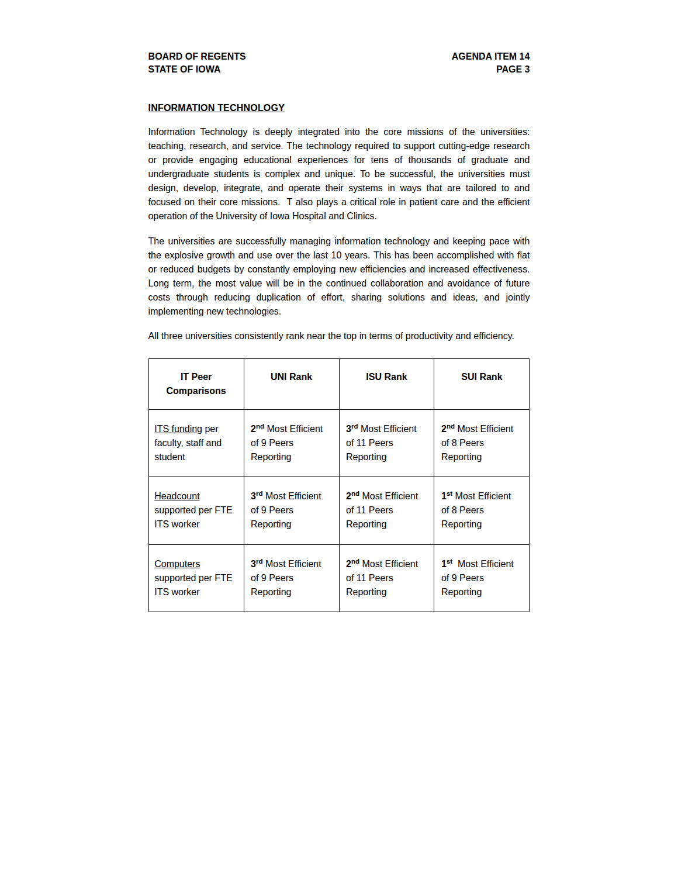BOARD OF REGENTS
STATE OF IOWA
AGENDA ITEM 14
PAGE 3
INFORMATION TECHNOLOGY
Information Technology is deeply integrated into the core missions of the universities: teaching, research, and service. The technology required to support cutting-edge research or provide engaging educational experiences for tens of thousands of graduate and undergraduate students is complex and unique. To be successful, the universities must design, develop, integrate, and operate their systems in ways that are tailored to and focused on their core missions. T also plays a critical role in patient care and the efficient operation of the University of Iowa Hospital and Clinics.
The universities are successfully managing information technology and keeping pace with the explosive growth and use over the last 10 years. This has been accomplished with flat or reduced budgets by constantly employing new efficiencies and increased effectiveness. Long term, the most value will be in the continued collaboration and avoidance of future costs through reducing duplication of effort, sharing solutions and ideas, and jointly implementing new technologies.
All three universities consistently rank near the top in terms of productivity and efficiency.
| IT Peer Comparisons | UNI Rank | ISU Rank | SUI Rank |
| --- | --- | --- | --- |
| ITS funding per faculty, staff and student | 2 nd Most Efficient of 9 Peers Reporting | 3 rd Most Efficient of 11 Peers Reporting | 2 nd Most Efficient of 8 Peers Reporting |
| Headcount supported per FTE ITS worker | 3 rd Most Efficient of 9 Peers Reporting | 2 nd Most Efficient of 11 Peers Reporting | 1 st Most Efficient of 8 Peers Reporting |
| Computers supported per FTE ITS worker | 3 rd Most Efficient of 9 Peers Reporting | 2 nd Most Efficient of 11 Peers Reporting | 1 st Most Efficient of 9 Peers Reporting |